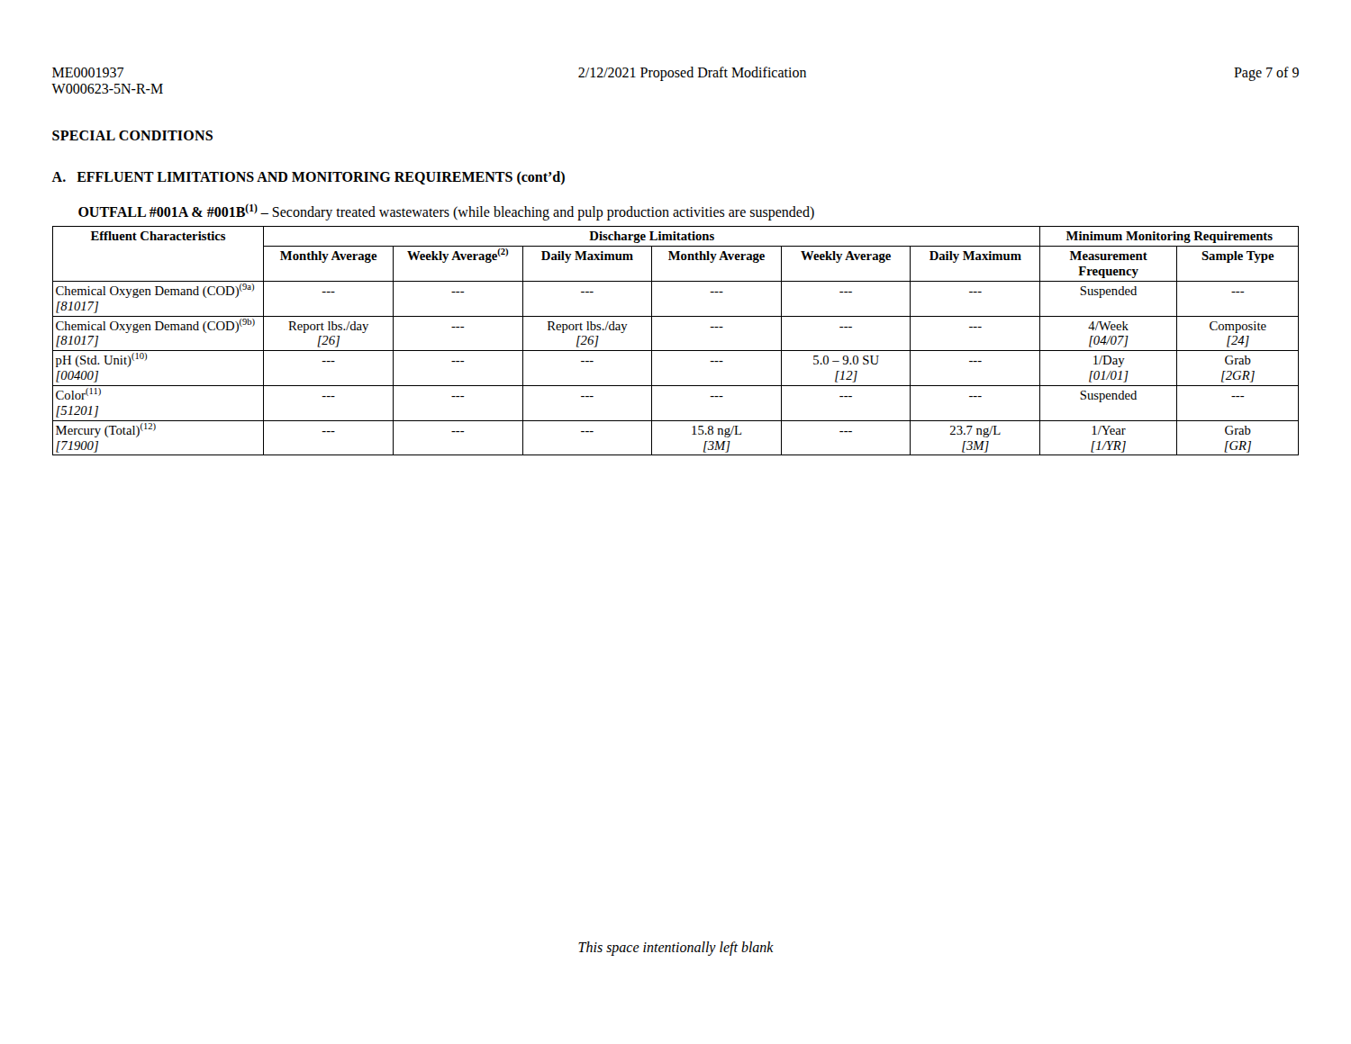ME0001937
W000623-5N-R-M
2/12/2021 Proposed Draft Modification
Page 7 of 9
SPECIAL CONDITIONS
A. EFFLUENT LIMITATIONS AND MONITORING REQUIREMENTS (cont’d)
OUTFALL #001A & #001B(1) – Secondary treated wastewaters (while bleaching and pulp production activities are suspended)
| Effluent Characteristics | Discharge Limitations | Minimum Monitoring Requirements |
| --- | --- | --- |
| Monthly Average | Weekly Average (2) | Daily Maximum | Monthly Average | Weekly Average | Daily Maximum | Measurement Frequency | Sample Type |
| Chemical Oxygen Demand (COD) (9a) [81017] | --- | --- | --- | --- | --- | --- | Suspended | --- |
| Chemical Oxygen Demand (COD) (9b) [81017] | Report lbs./day [26] | --- | Report lbs./day [26] | --- | --- | --- | 4/Week [04/07] | Composite [24] |
| pH (Std. Unit) (10) [00400] | --- | --- | --- | --- | 5.0 – 9.0 SU [12] | --- | 1/Day [01/01] | Grab [2GR] |
| Color (11) [51201] | --- | --- | --- | --- | --- | --- | Suspended | --- |
| Mercury (Total) (12) [71900] | --- | --- | --- | 15.8 ng/L [3M] | --- | 23.7 ng/L [3M] | 1/Year [1/YR] | Grab [GR] |
This space intentionally left blank